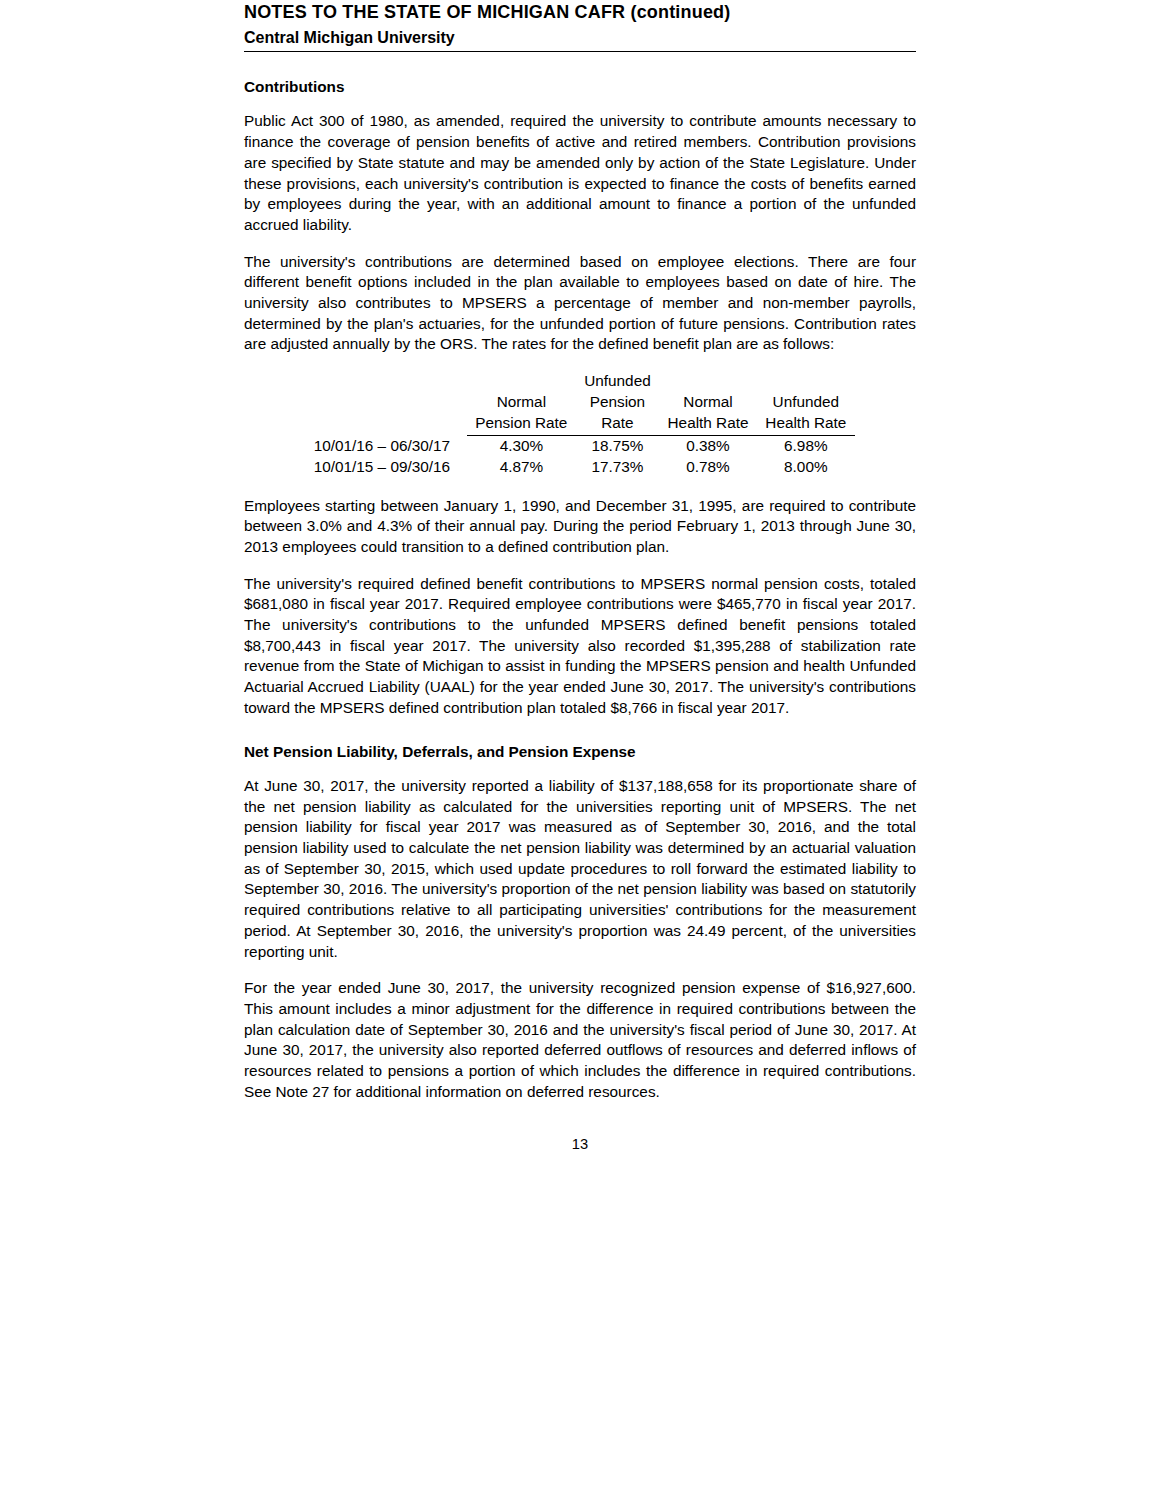NOTES TO THE STATE OF MICHIGAN CAFR (continued)
Central Michigan University
Contributions
Public Act 300 of 1980, as amended, required the university to contribute amounts necessary to finance the coverage of pension benefits of active and retired members. Contribution provisions are specified by State statute and may be amended only by action of the State Legislature. Under these provisions, each university's contribution is expected to finance the costs of benefits earned by employees during the year, with an additional amount to finance a portion of the unfunded accrued liability.
The university's contributions are determined based on employee elections. There are four different benefit options included in the plan available to employees based on date of hire. The university also contributes to MPSERS a percentage of member and non-member payrolls, determined by the plan's actuaries, for the unfunded portion of future pensions. Contribution rates are adjusted annually by the ORS. The rates for the defined benefit plan are as follows:
| | | Unfunded | | |
| | Normal | Pension | Normal | Unfunded |
| | Pension Rate | Rate | Health Rate | Health Rate |
| 10/01/16 – 06/30/17 | 4.30% | 18.75% | 0.38% | 6.98% |
| 10/01/15 – 09/30/16 | 4.87% | 17.73% | 0.78% | 8.00% |
Employees starting between January 1, 1990, and December 31, 1995, are required to contribute between 3.0% and 4.3% of their annual pay. During the period February 1, 2013 through June 30, 2013 employees could transition to a defined contribution plan.
The university's required defined benefit contributions to MPSERS normal pension costs, totaled $681,080 in fiscal year 2017. Required employee contributions were $465,770 in fiscal year 2017. The university's contributions to the unfunded MPSERS defined benefit pensions totaled $8,700,443 in fiscal year 2017. The university also recorded $1,395,288 of stabilization rate revenue from the State of Michigan to assist in funding the MPSERS pension and health Unfunded Actuarial Accrued Liability (UAAL) for the year ended June 30, 2017. The university's contributions toward the MPSERS defined contribution plan totaled $8,766 in fiscal year 2017.
Net Pension Liability, Deferrals, and Pension Expense
At June 30, 2017, the university reported a liability of $137,188,658 for its proportionate share of the net pension liability as calculated for the universities reporting unit of MPSERS. The net pension liability for fiscal year 2017 was measured as of September 30, 2016, and the total pension liability used to calculate the net pension liability was determined by an actuarial valuation as of September 30, 2015, which used update procedures to roll forward the estimated liability to September 30, 2016. The university's proportion of the net pension liability was based on statutorily required contributions relative to all participating universities' contributions for the measurement period. At September 30, 2016, the university's proportion was 24.49 percent, of the universities reporting unit.
For the year ended June 30, 2017, the university recognized pension expense of $16,927,600. This amount includes a minor adjustment for the difference in required contributions between the plan calculation date of September 30, 2016 and the university's fiscal period of June 30, 2017. At June 30, 2017, the university also reported deferred outflows of resources and deferred inflows of resources related to pensions a portion of which includes the difference in required contributions. See Note 27 for additional information on deferred resources.
13